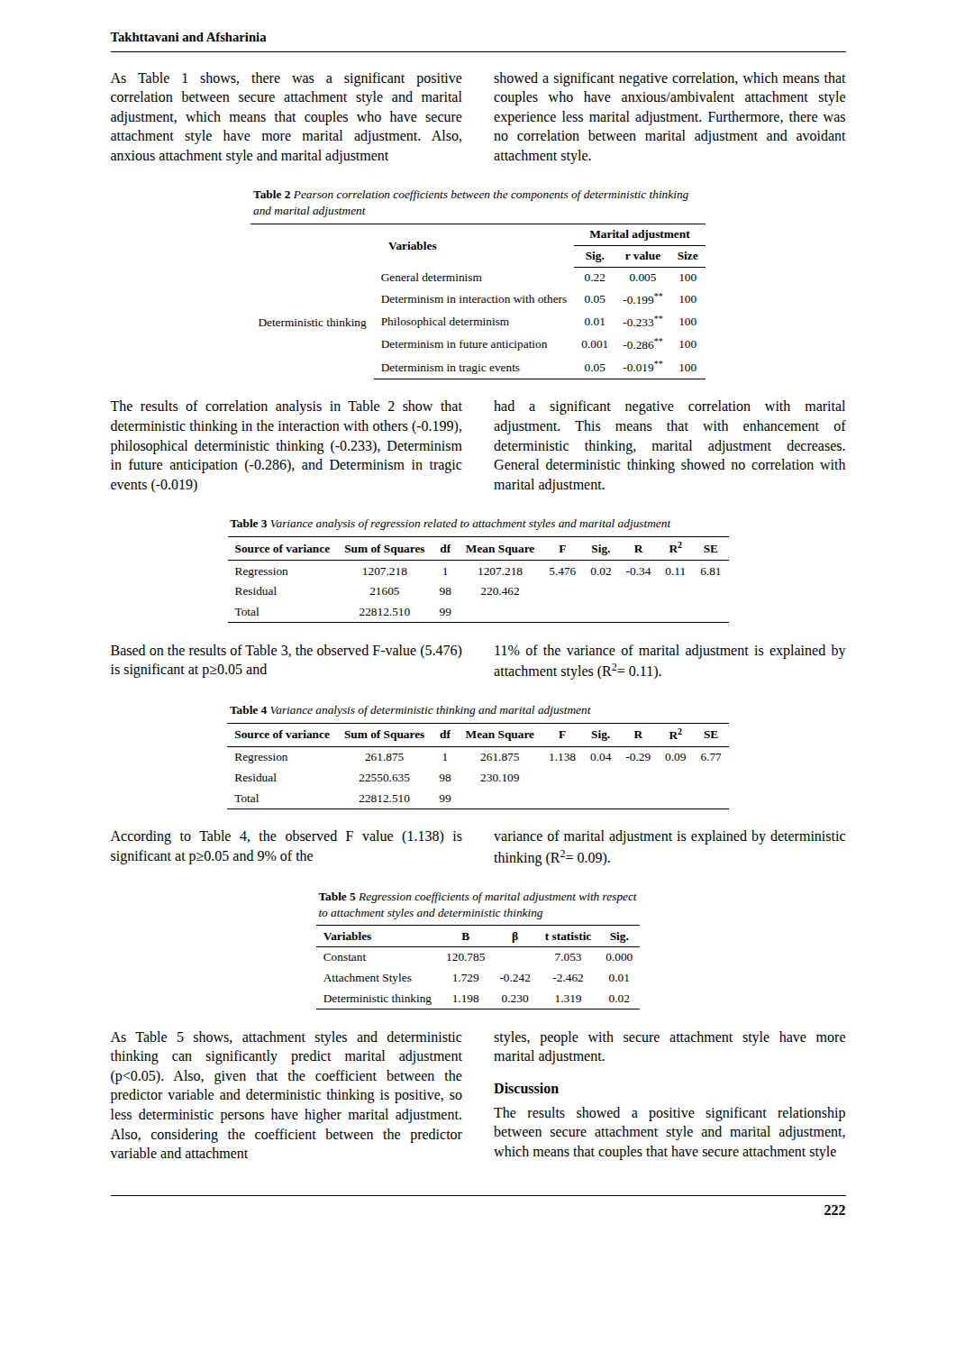Takhttavani and Afsharinia
As Table 1 shows, there was a significant positive correlation between secure attachment style and marital adjustment, which means that couples who have secure attachment style have more marital adjustment. Also, anxious attachment style and marital adjustment
showed a significant negative correlation, which means that couples who have anxious/ambivalent attachment style experience less marital adjustment. Furthermore, there was no correlation between marital adjustment and avoidant attachment style.
Table 2 Pearson correlation coefficients between the components of deterministic thinking and marital adjustment
| Variables | Marital adjustment |
| --- | --- |
| Sig. | r value | Size |
| Deterministic thinking | General determinism | 0.22 | 0.005 | 100 |
| Determinism in interaction with others | 0.05 | -0.199 ** | 100 |
| Philosophical determinism | 0.01 | -0.233 ** | 100 |
| Determinism in future anticipation | 0.001 | -0.286 ** | 100 |
| Determinism in tragic events | 0.05 | -0.019 ** | 100 |
The results of correlation analysis in Table 2 show that deterministic thinking in the interaction with others (-0.199), philosophical deterministic thinking (-0.233), Determinism in future anticipation (-0.286), and Determinism in tragic events (-0.019)
had a significant negative correlation with marital adjustment. This means that with enhancement of deterministic thinking, marital adjustment decreases. General deterministic thinking showed no correlation with marital adjustment.
Table 3 Variance analysis of regression related to attachment styles and marital adjustment
| Source of variance | Sum of Squares | df | Mean Square | F | Sig. | R | R 2 | SE |
| --- | --- | --- | --- | --- | --- | --- | --- | --- |
| Regression | 1207.218 | 1 | 1207.218 | 5.476 | 0.02 | -0.34 | 0.11 | 6.81 |
| Residual | 21605 | 98 | 220.462 | | | | | |
| Total | 22812.510 | 99 | | | | | | |
Based on the results of Table 3, the observed F-value (5.476) is significant at p≥0.05 and
11% of the variance of marital adjustment is explained by attachment styles (R2= 0.11).
Table 4 Variance analysis of deterministic thinking and marital adjustment
| Source of variance | Sum of Squares | df | Mean Square | F | Sig. | R | R 2 | SE |
| --- | --- | --- | --- | --- | --- | --- | --- | --- |
| Regression | 261.875 | 1 | 261.875 | 1.138 | 0.04 | -0.29 | 0.09 | 6.77 |
| Residual | 22550.635 | 98 | 230.109 | | | | | |
| Total | 22812.510 | 99 | | | | | | |
According to Table 4, the observed F value (1.138) is significant at p≥0.05 and 9% of the
variance of marital adjustment is explained by deterministic thinking (R2= 0.09).
Table 5 Regression coefficients of marital adjustment with respect to attachment styles and deterministic thinking
| Variables | B | β | t statistic | Sig. |
| --- | --- | --- | --- | --- |
| Constant | 120.785 | | 7.053 | 0.000 |
| Attachment Styles | 1.729 | -0.242 | -2.462 | 0.01 |
| Deterministic thinking | 1.198 | 0.230 | 1.319 | 0.02 |
As Table 5 shows, attachment styles and deterministic thinking can significantly predict marital adjustment (p<0.05). Also, given that the coefficient between the predictor variable and deterministic thinking is positive, so less deterministic persons have higher marital adjustment. Also, considering the coefficient between the predictor variable and attachment
styles, people with secure attachment style have more marital adjustment.
Discussion
The results showed a positive significant relationship between secure attachment style and marital adjustment, which means that couples that have secure attachment style
222